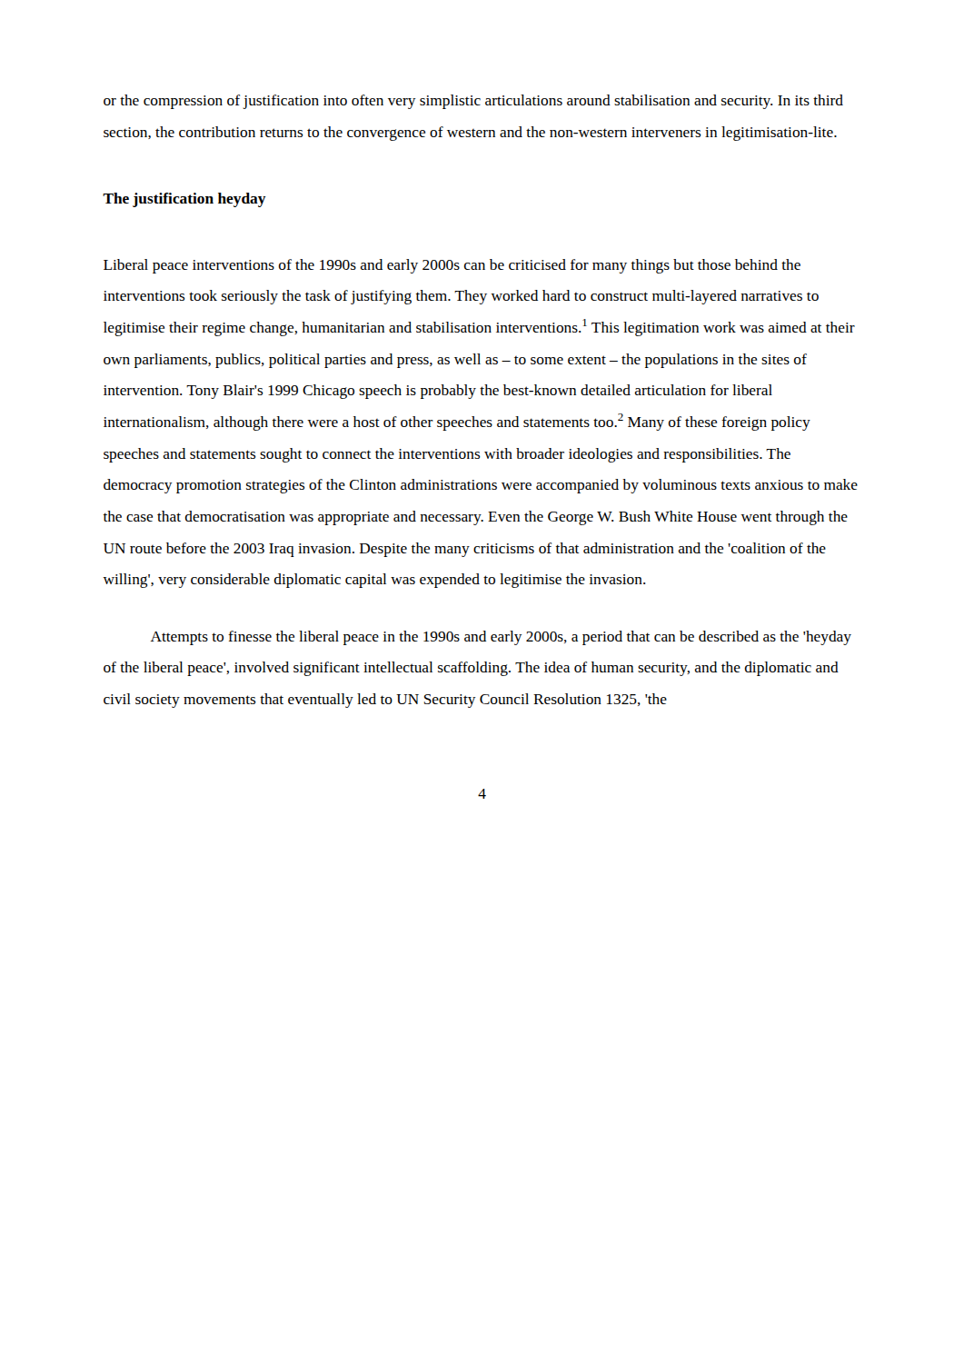or the compression of justification into often very simplistic articulations around stabilisation and security. In its third section, the contribution returns to the convergence of western and the non-western interveners in legitimisation-lite.
The justification heyday
Liberal peace interventions of the 1990s and early 2000s can be criticised for many things but those behind the interventions took seriously the task of justifying them. They worked hard to construct multi-layered narratives to legitimise their regime change, humanitarian and stabilisation interventions.1 This legitimation work was aimed at their own parliaments, publics, political parties and press, as well as – to some extent – the populations in the sites of intervention. Tony Blair's 1999 Chicago speech is probably the best-known detailed articulation for liberal internationalism, although there were a host of other speeches and statements too.2 Many of these foreign policy speeches and statements sought to connect the interventions with broader ideologies and responsibilities. The democracy promotion strategies of the Clinton administrations were accompanied by voluminous texts anxious to make the case that democratisation was appropriate and necessary. Even the George W. Bush White House went through the UN route before the 2003 Iraq invasion. Despite the many criticisms of that administration and the 'coalition of the willing', very considerable diplomatic capital was expended to legitimise the invasion.
Attempts to finesse the liberal peace in the 1990s and early 2000s, a period that can be described as the 'heyday of the liberal peace', involved significant intellectual scaffolding. The idea of human security, and the diplomatic and civil society movements that eventually led to UN Security Council Resolution 1325, 'the
4